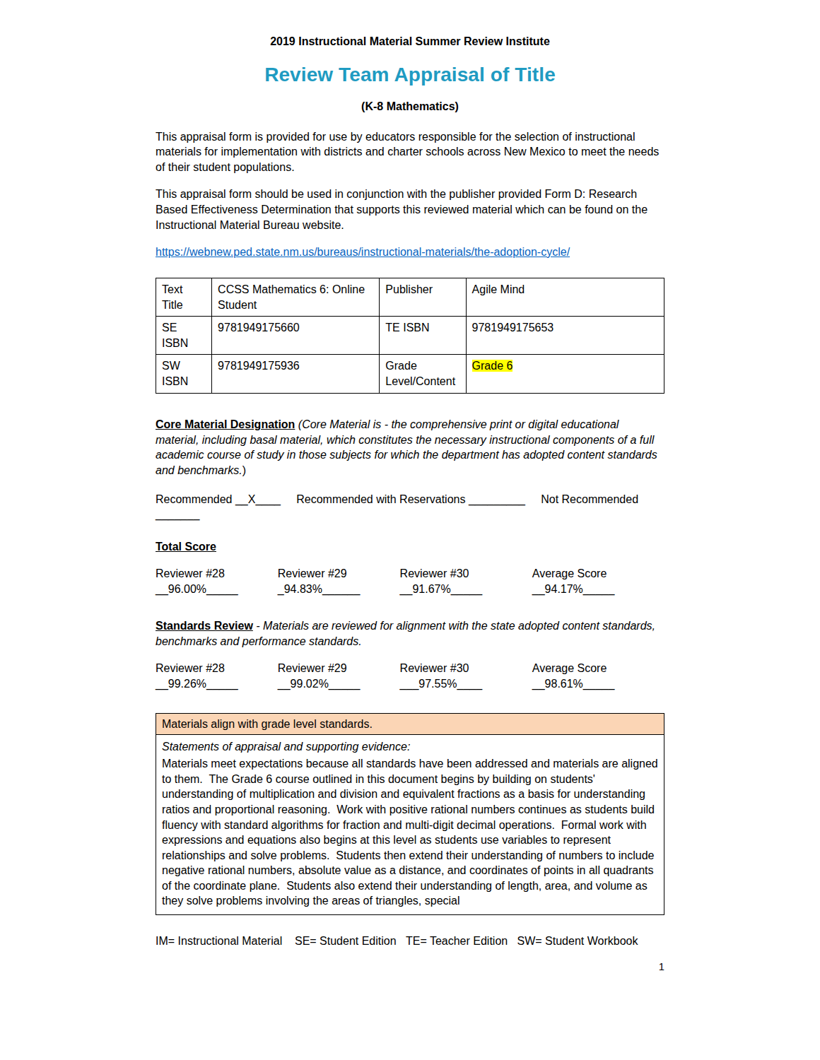2019 Instructional Material Summer Review Institute
Review Team Appraisal of Title
(K-8 Mathematics)
This appraisal form is provided for use by educators responsible for the selection of instructional materials for implementation with districts and charter schools across New Mexico to meet the needs of their student populations.
This appraisal form should be used in conjunction with the publisher provided Form D: Research Based Effectiveness Determination that supports this reviewed material which can be found on the Instructional Material Bureau website.
https://webnew.ped.state.nm.us/bureaus/instructional-materials/the-adoption-cycle/
| Text Title | CCSS Mathematics 6: Online Student | Publisher | Agile Mind |
| SE ISBN | 9781949175660 | TE ISBN | 9781949175653 |
| SW ISBN | 9781949175936 | Grade Level/Content | Grade 6 |
Core Material Designation (Core Material is - the comprehensive print or digital educational material, including basal material, which constitutes the necessary instructional components of a full academic course of study in those subjects for which the department has adopted content standards and benchmarks.)
Recommended __X____ Recommended with Reservations _________ Not Recommended _______
Total Score
| Reviewer #28 | Reviewer #29 | Reviewer #30 | Average Score |
| __96.00%_____ | _94.83%______ | __91.67%_____ | __94.17%_____ |
Standards Review - Materials are reviewed for alignment with the state adopted content standards, benchmarks and performance standards.
| Reviewer #28 | Reviewer #29 | Reviewer #30 | Average Score |
| __99.26%_____ | __99.02%_____ | ___97.55%____ | __98.61%_____ |
Materials align with grade level standards.
Statements of appraisal and supporting evidence:
Materials meet expectations because all standards have been addressed and materials are aligned to them. The Grade 6 course outlined in this document begins by building on students' understanding of multiplication and division and equivalent fractions as a basis for understanding ratios and proportional reasoning. Work with positive rational numbers continues as students build fluency with standard algorithms for fraction and multi-digit decimal operations. Formal work with expressions and equations also begins at this level as students use variables to represent relationships and solve problems. Students then extend their understanding of numbers to include negative rational numbers, absolute value as a distance, and coordinates of points in all quadrants of the coordinate plane. Students also extend their understanding of length, area, and volume as they solve problems involving the areas of triangles, special
IM= Instructional Material SE= Student Edition TE= Teacher Edition SW= Student Workbook
1